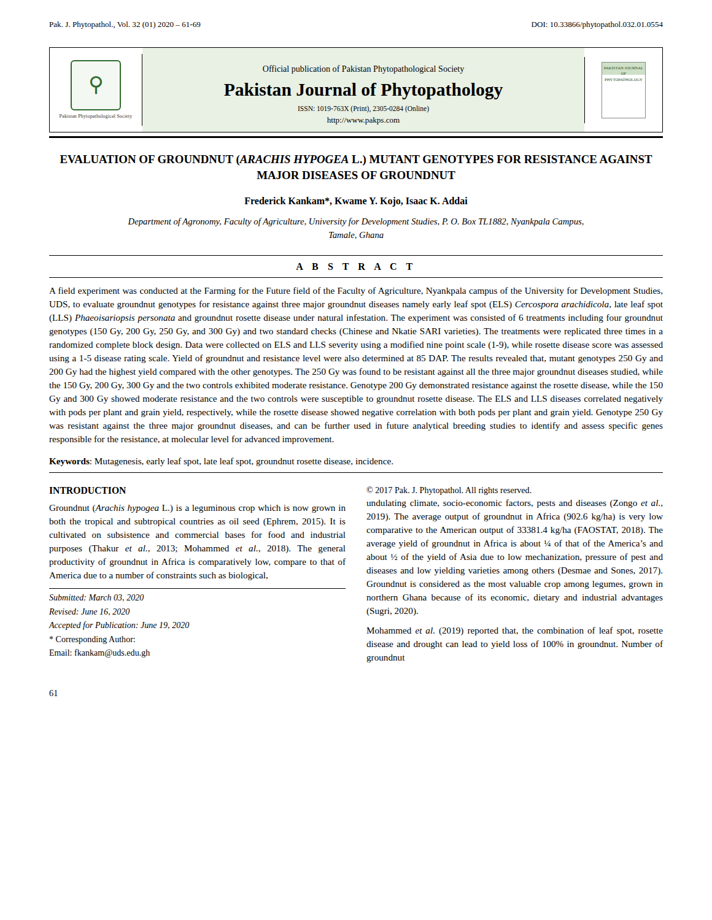Pak. J. Phytopathol., Vol. 32 (01) 2020 – 61-69 DOI: 10.33866/phytopathol.032.01.0554
⚲
Pakistan Phytopathological Society
Official publication of Pakistan Phytopathological Society
Pakistan Journal of Phytopathology
ISSN: 1019-763X (Print), 2305-0284 (Online)
http://www.pakps.com
PAKISTAN JOURNAL OF
PHYTOPATHOLOGY
Evaluation of Groundnut (Arachis hypogea L.) Mutant Genotypes for Resistance Against Major Diseases of Groundnut
Frederick Kankam*, Kwame Y. Kojo, Isaac K. Addai
Department of Agronomy, Faculty of Agriculture, University for Development Studies, P. O. Box TL1882, Nyankpala Campus, Tamale, Ghana
A B S T R A C T
A field experiment was conducted at the Farming for the Future field of the Faculty of Agriculture, Nyankpala campus of the University for Development Studies, UDS, to evaluate groundnut genotypes for resistance against three major groundnut diseases namely early leaf spot (ELS) Cercospora arachidicola, late leaf spot (LLS) Phaeoisariopsis personata and groundnut rosette disease under natural infestation. The experiment was consisted of 6 treatments including four groundnut genotypes (150 Gy, 200 Gy, 250 Gy, and 300 Gy) and two standard checks (Chinese and Nkatie SARI varieties). The treatments were replicated three times in a randomized complete block design. Data were collected on ELS and LLS severity using a modified nine point scale (1-9), while rosette disease score was assessed using a 1-5 disease rating scale. Yield of groundnut and resistance level were also determined at 85 DAP. The results revealed that, mutant genotypes 250 Gy and 200 Gy had the highest yield compared with the other genotypes. The 250 Gy was found to be resistant against all the three major groundnut diseases studied, while the 150 Gy, 200 Gy, 300 Gy and the two controls exhibited moderate resistance. Genotype 200 Gy demonstrated resistance against the rosette disease, while the 150 Gy and 300 Gy showed moderate resistance and the two controls were susceptible to groundnut rosette disease. The ELS and LLS diseases correlated negatively with pods per plant and grain yield, respectively, while the rosette disease showed negative correlation with both pods per plant and grain yield. Genotype 250 Gy was resistant against the three major groundnut diseases, and can be further used in future analytical breeding studies to identify and assess specific genes responsible for the resistance, at molecular level for advanced improvement.
Keywords: Mutagenesis, early leaf spot, late leaf spot, groundnut rosette disease, incidence.
Introduction
Groundnut (Arachis hypogea L.) is a leguminous crop which is now grown in both the tropical and subtropical countries as oil seed (Ephrem, 2015). It is cultivated on subsistence and commercial bases for food and industrial purposes (Thakur et al., 2013; Mohammed et al., 2018). The general productivity of groundnut in Africa is comparatively low, compare to that of America due to a number of constraints such as biological,
Submitted: March 03, 2020
Revised: June 16, 2020
Accepted for Publication: June 19, 2020
* Corresponding Author:
Email: fkankam@uds.edu.gh
© 2017 Pak. J. Phytopathol. All rights reserved.
undulating climate, socio-economic factors, pests and diseases (Zongo et al., 2019). The average output of groundnut in Africa (902.6 kg/ha) is very low comparative to the American output of 33381.4 kg/ha (FAOSTAT, 2018). The average yield of groundnut in Africa is about ¼ of that of the America’s and about ½ of the yield of Asia due to low mechanization, pressure of pest and diseases and low yielding varieties among others (Desmae and Sones, 2017). Groundnut is considered as the most valuable crop among legumes, grown in northern Ghana because of its economic, dietary and industrial advantages (Sugri, 2020).
Mohammed et al. (2019) reported that, the combination of leaf spot, rosette disease and drought can lead to yield loss of 100% in groundnut. Number of groundnut
61